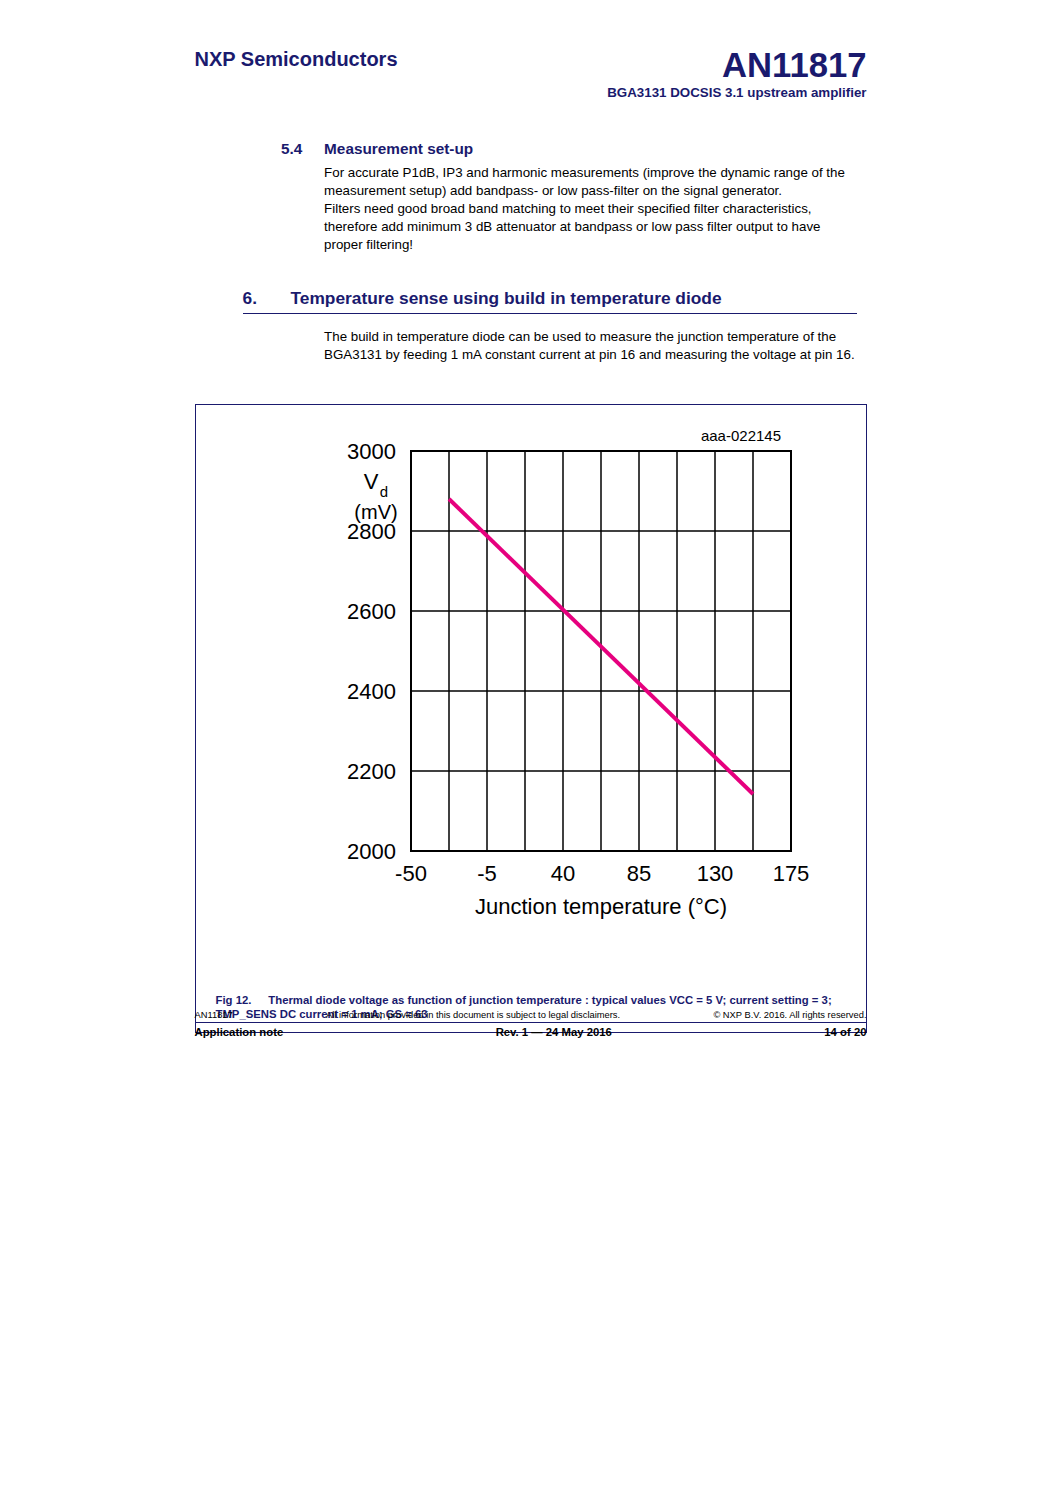NXP Semiconductors
AN11817
BGA3131 DOCSIS 3.1 upstream amplifier
5.4 Measurement set-up
For accurate P1dB, IP3 and harmonic measurements (improve the dynamic range of the measurement setup) add bandpass- or low pass-filter on the signal generator.
Filters need good broad band matching to meet their specified filter characteristics, therefore add minimum 3 dB attenuator at bandpass or low pass filter output to have proper filtering!
6. Temperature sense using build in temperature diode
The build in temperature diode can be used to measure the junction temperature of the BGA3131 by feeding 1 mA constant current at pin 16 and measuring the voltage at pin 16.
aaa-022145 3000 2800 2600 2400 2200 2000 V d (mV) -50 -5 40 85 130 175 Junction temperature (°C)
Fig 12. Thermal diode voltage as function of junction temperature : typical values VCC = 5 V; current setting = 3; TMP_SENS DC current = 1 mA; GS = 63
AN11817
All information provided in this document is subject to legal disclaimers.
© NXP B.V. 2016. All rights reserved.
Application note
Rev. 1 — 24 May 2016
14 of 20